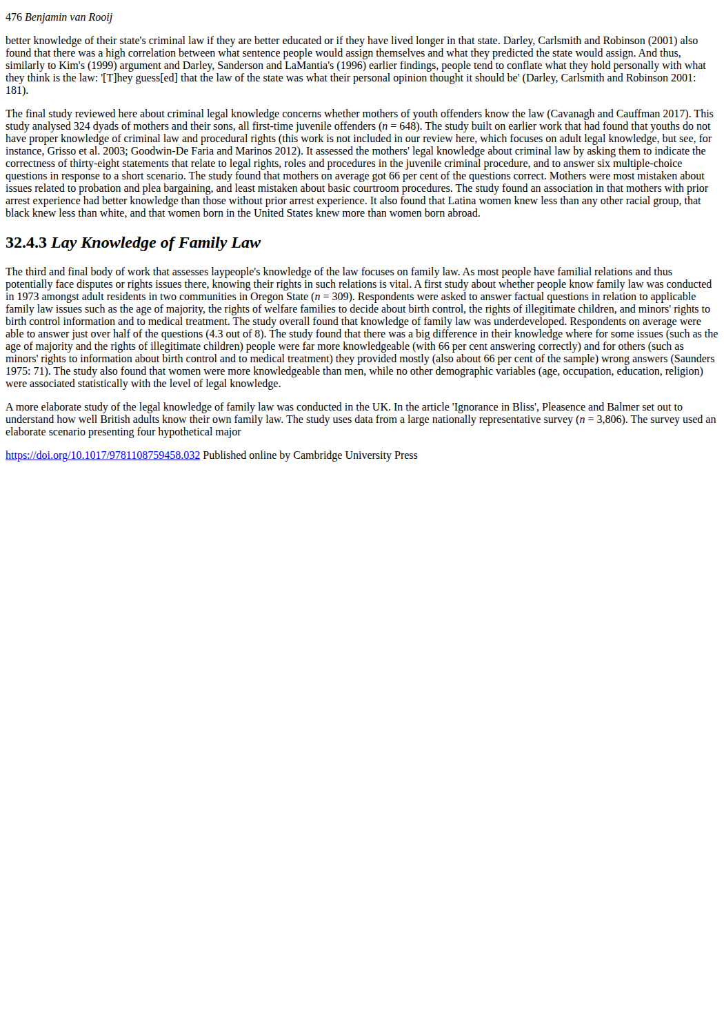476 Benjamin van Rooij
better knowledge of their state's criminal law if they are better educated or if they have lived longer in that state. Darley, Carlsmith and Robinson (2001) also found that there was a high correlation between what sentence people would assign themselves and what they predicted the state would assign. And thus, similarly to Kim's (1999) argument and Darley, Sanderson and LaMantia's (1996) earlier findings, people tend to conflate what they hold personally with what they think is the law: '[T]hey guess[ed] that the law of the state was what their personal opinion thought it should be' (Darley, Carlsmith and Robinson 2001: 181).
The final study reviewed here about criminal legal knowledge concerns whether mothers of youth offenders know the law (Cavanagh and Cauffman 2017). This study analysed 324 dyads of mothers and their sons, all first-time juvenile offenders (n = 648). The study built on earlier work that had found that youths do not have proper knowledge of criminal law and procedural rights (this work is not included in our review here, which focuses on adult legal knowledge, but see, for instance, Grisso et al. 2003; Goodwin-De Faria and Marinos 2012). It assessed the mothers' legal knowledge about criminal law by asking them to indicate the correctness of thirty-eight statements that relate to legal rights, roles and procedures in the juvenile criminal procedure, and to answer six multiple-choice questions in response to a short scenario. The study found that mothers on average got 66 per cent of the questions correct. Mothers were most mistaken about issues related to probation and plea bargaining, and least mistaken about basic courtroom procedures. The study found an association in that mothers with prior arrest experience had better knowledge than those without prior arrest experience. It also found that Latina women knew less than any other racial group, that black knew less than white, and that women born in the United States knew more than women born abroad.
32.4.3 Lay Knowledge of Family Law
The third and final body of work that assesses laypeople's knowledge of the law focuses on family law. As most people have familial relations and thus potentially face disputes or rights issues there, knowing their rights in such relations is vital. A first study about whether people know family law was conducted in 1973 amongst adult residents in two communities in Oregon State (n = 309). Respondents were asked to answer factual questions in relation to applicable family law issues such as the age of majority, the rights of welfare families to decide about birth control, the rights of illegitimate children, and minors' rights to birth control information and to medical treatment. The study overall found that knowledge of family law was underdeveloped. Respondents on average were able to answer just over half of the questions (4.3 out of 8). The study found that there was a big difference in their knowledge where for some issues (such as the age of majority and the rights of illegitimate children) people were far more knowledgeable (with 66 per cent answering correctly) and for others (such as minors' rights to information about birth control and to medical treatment) they provided mostly (also about 66 per cent of the sample) wrong answers (Saunders 1975: 71). The study also found that women were more knowledgeable than men, while no other demographic variables (age, occupation, education, religion) were associated statistically with the level of legal knowledge.
A more elaborate study of the legal knowledge of family law was conducted in the UK. In the article 'Ignorance in Bliss', Pleasence and Balmer set out to understand how well British adults know their own family law. The study uses data from a large nationally representative survey (n = 3,806). The survey used an elaborate scenario presenting four hypothetical major
https://doi.org/10.1017/9781108759458.032 Published online by Cambridge University Press